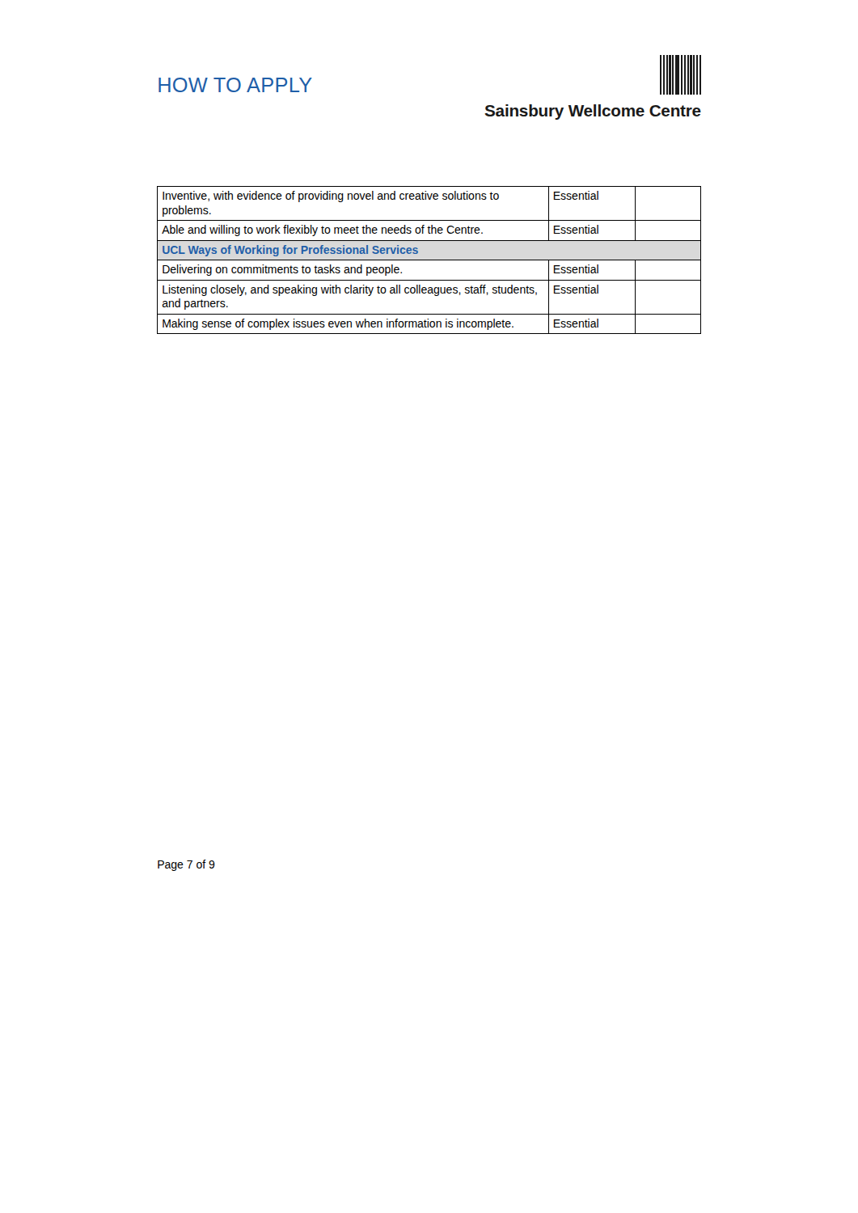HOW TO APPLY
Sainsbury Wellcome Centre
| Inventive, with evidence of providing novel and creative solutions to problems. | Essential | |
| Able and willing to work flexibly to meet the needs of the Centre. | Essential | |
| UCL Ways of Working for Professional Services |
| Delivering on commitments to tasks and people. | Essential | |
| Listening closely, and speaking with clarity to all colleagues, staff, students, and partners. | Essential | |
| Making sense of complex issues even when information is incomplete. | Essential | |
Page 7 of 9